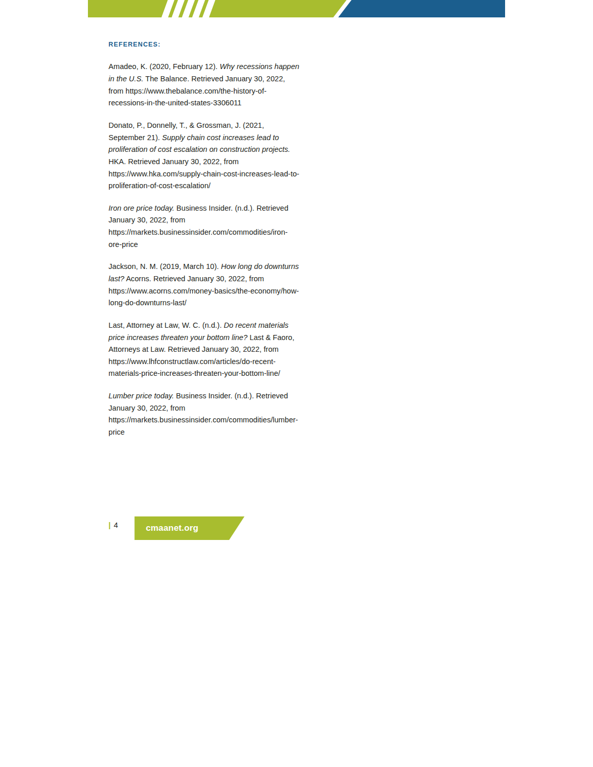References:
Amadeo, K. (2020, February 12). Why recessions happen in the U.S. The Balance. Retrieved January 30, 2022, from https://www.thebalance.com/the-history-of-recessions-in-the-united-states-3306011
Donato, P., Donnelly, T., & Grossman, J. (2021, September 21). Supply chain cost increases lead to proliferation of cost escalation on construction projects. HKA. Retrieved January 30, 2022, from https://www.hka.com/supply-chain-cost-increases-lead-to-proliferation-of-cost-escalation/
Iron ore price today. Business Insider. (n.d.). Retrieved January 30, 2022, from https://markets.businessinsider.com/commodities/iron-ore-price
Jackson, N. M. (2019, March 10). How long do downturns last? Acorns. Retrieved January 30, 2022, from https://www.acorns.com/money-basics/the-economy/how-long-do-downturns-last/
Last, Attorney at Law, W. C. (n.d.). Do recent materials price increases threaten your bottom line? Last & Faoro, Attorneys at Law. Retrieved January 30, 2022, from https://www.lhfconstructlaw.com/articles/do-recent-materials-price-increases-threaten-your-bottom-line/
Lumber price today. Business Insider. (n.d.). Retrieved January 30, 2022, from https://markets.businessinsider.com/commodities/lumber-price
|4
cmaanet.org